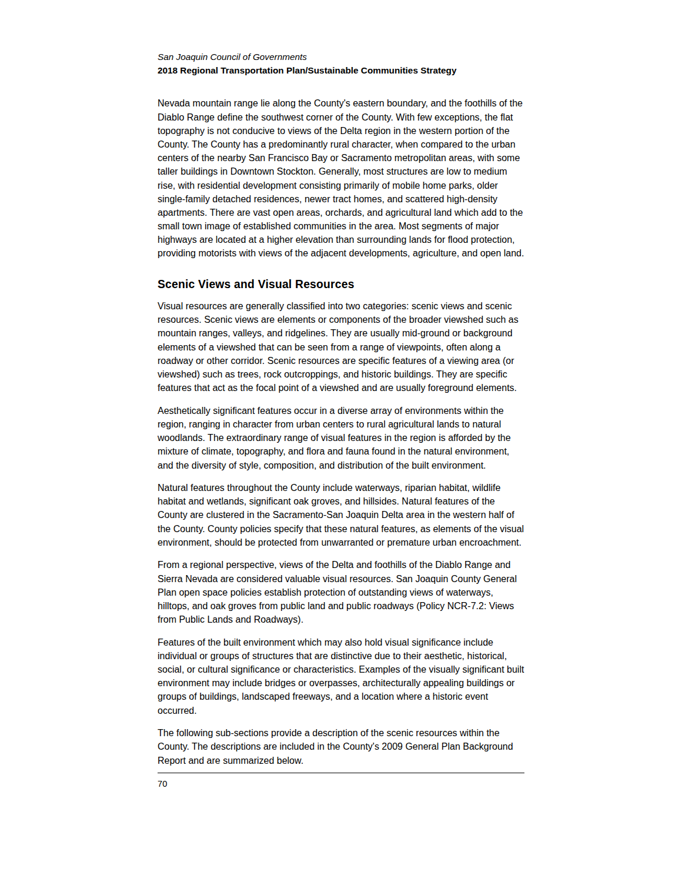San Joaquin Council of Governments
2018 Regional Transportation Plan/Sustainable Communities Strategy
Nevada mountain range lie along the County's eastern boundary, and the foothills of the Diablo Range define the southwest corner of the County. With few exceptions, the flat topography is not conducive to views of the Delta region in the western portion of the County. The County has a predominantly rural character, when compared to the urban centers of the nearby San Francisco Bay or Sacramento metropolitan areas, with some taller buildings in Downtown Stockton. Generally, most structures are low to medium rise, with residential development consisting primarily of mobile home parks, older single-family detached residences, newer tract homes, and scattered high-density apartments. There are vast open areas, orchards, and agricultural land which add to the small town image of established communities in the area. Most segments of major highways are located at a higher elevation than surrounding lands for flood protection, providing motorists with views of the adjacent developments, agriculture, and open land.
Scenic Views and Visual Resources
Visual resources are generally classified into two categories: scenic views and scenic resources. Scenic views are elements or components of the broader viewshed such as mountain ranges, valleys, and ridgelines. They are usually mid-ground or background elements of a viewshed that can be seen from a range of viewpoints, often along a roadway or other corridor. Scenic resources are specific features of a viewing area (or viewshed) such as trees, rock outcroppings, and historic buildings. They are specific features that act as the focal point of a viewshed and are usually foreground elements.
Aesthetically significant features occur in a diverse array of environments within the region, ranging in character from urban centers to rural agricultural lands to natural woodlands. The extraordinary range of visual features in the region is afforded by the mixture of climate, topography, and flora and fauna found in the natural environment, and the diversity of style, composition, and distribution of the built environment.
Natural features throughout the County include waterways, riparian habitat, wildlife habitat and wetlands, significant oak groves, and hillsides. Natural features of the County are clustered in the Sacramento-San Joaquin Delta area in the western half of the County. County policies specify that these natural features, as elements of the visual environment, should be protected from unwarranted or premature urban encroachment.
From a regional perspective, views of the Delta and foothills of the Diablo Range and Sierra Nevada are considered valuable visual resources. San Joaquin County General Plan open space policies establish protection of outstanding views of waterways, hilltops, and oak groves from public land and public roadways (Policy NCR-7.2: Views from Public Lands and Roadways).
Features of the built environment which may also hold visual significance include individual or groups of structures that are distinctive due to their aesthetic, historical, social, or cultural significance or characteristics. Examples of the visually significant built environment may include bridges or overpasses, architecturally appealing buildings or groups of buildings, landscaped freeways, and a location where a historic event occurred.
The following sub-sections provide a description of the scenic resources within the County. The descriptions are included in the County's 2009 General Plan Background Report and are summarized below.
70